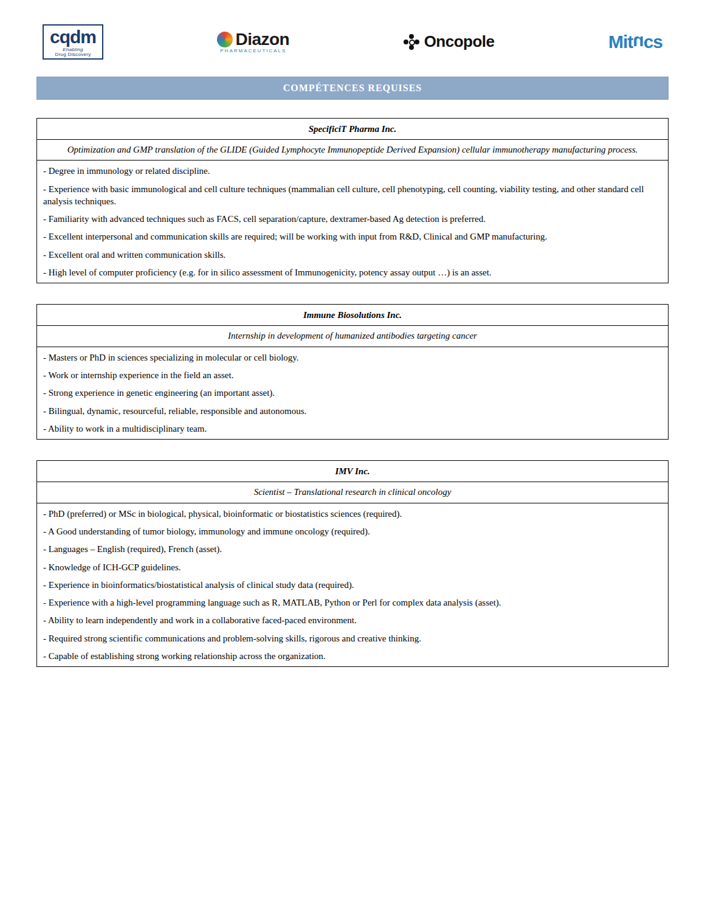cqdm
Enabling Drug Discovery
Diazon
PHARMACEUTICALS
Oncopole
Mitucs
COMPÉTENCES REQUISES
| SpecificiT Pharma Inc. |
| Optimization and GMP translation of the GLIDE (Guided Lymphocyte Immunopeptide Derived Expansion) cellular immunotherapy manufacturing process. |
| - Degree in immunology or related discipline. - Experience with basic immunological and cell culture techniques (mammalian cell culture, cell phenotyping, cell counting, viability testing, and other standard cell analysis techniques. - Familiarity with advanced techniques such as FACS, cell separation/capture, dextramer-based Ag detection is preferred. - Excellent interpersonal and communication skills are required; will be working with input from R&D, Clinical and GMP manufacturing. - Excellent oral and written communication skills. - High level of computer proficiency (e.g. for in silico assessment of Immunogenicity, potency assay output …) is an asset. |
| Immune Biosolutions Inc. |
| Internship in development of humanized antibodies targeting cancer |
| - Masters or PhD in sciences specializing in molecular or cell biology. - Work or internship experience in the field an asset. - Strong experience in genetic engineering (an important asset). - Bilingual, dynamic, resourceful, reliable, responsible and autonomous. - Ability to work in a multidisciplinary team. |
| IMV Inc. |
| Scientist – Translational research in clinical oncology |
| - PhD (preferred) or MSc in biological, physical, bioinformatic or biostatistics sciences (required). - A Good understanding of tumor biology, immunology and immune oncology (required). - Languages – English (required), French (asset). - Knowledge of ICH-GCP guidelines. - Experience in bioinformatics/biostatistical analysis of clinical study data (required). - Experience with a high-level programming language such as R, MATLAB, Python or Perl for complex data analysis (asset). - Ability to learn independently and work in a collaborative faced-paced environment. - Required strong scientific communications and problem-solving skills, rigorous and creative thinking. - Capable of establishing strong working relationship across the organization. |